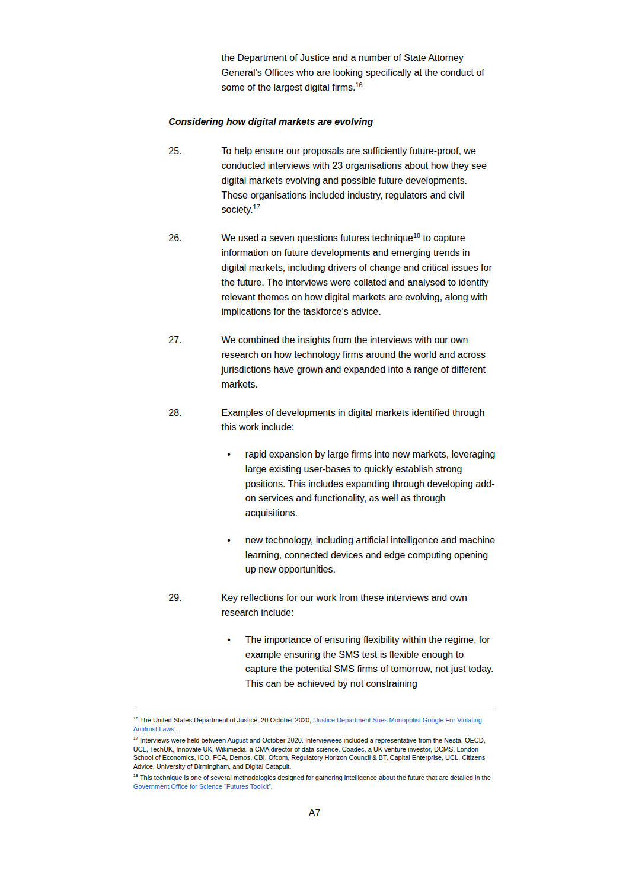the Department of Justice and a number of State Attorney General’s Offices who are looking specifically at the conduct of some of the largest digital firms.16
Considering how digital markets are evolving
25. To help ensure our proposals are sufficiently future-proof, we conducted interviews with 23 organisations about how they see digital markets evolving and possible future developments. These organisations included industry, regulators and civil society.17
26. We used a seven questions futures technique18 to capture information on future developments and emerging trends in digital markets, including drivers of change and critical issues for the future. The interviews were collated and analysed to identify relevant themes on how digital markets are evolving, along with implications for the taskforce’s advice.
27. We combined the insights from the interviews with our own research on how technology firms around the world and across jurisdictions have grown and expanded into a range of different markets.
28. Examples of developments in digital markets identified through this work include:
rapid expansion by large firms into new markets, leveraging large existing user-bases to quickly establish strong positions. This includes expanding through developing add-on services and functionality, as well as through acquisitions.
new technology, including artificial intelligence and machine learning, connected devices and edge computing opening up new opportunities.
29. Key reflections for our work from these interviews and own research include:
The importance of ensuring flexibility within the regime, for example ensuring the SMS test is flexible enough to capture the potential SMS firms of tomorrow, not just today. This can be achieved by not constraining
16 The United States Department of Justice, 20 October 2020, ‘Justice Department Sues Monopolist Google For Violating Antitrust Laws’.
17 Interviews were held between August and October 2020. Interviewees included a representative from the Nesta, OECD, UCL, TechUK, Innovate UK, Wikimedia, a CMA director of data science, Coadec, a UK venture investor, DCMS, London School of Economics, ICO, FCA, Demos, CBI, Ofcom, Regulatory Horizon Council & BT, Capital Enterprise, UCL, Citizens Advice, University of Birmingham, and Digital Catapult.
18 This technique is one of several methodologies designed for gathering intelligence about the future that are detailed in the Government Office for Science “Futures Toolkit”.
A7